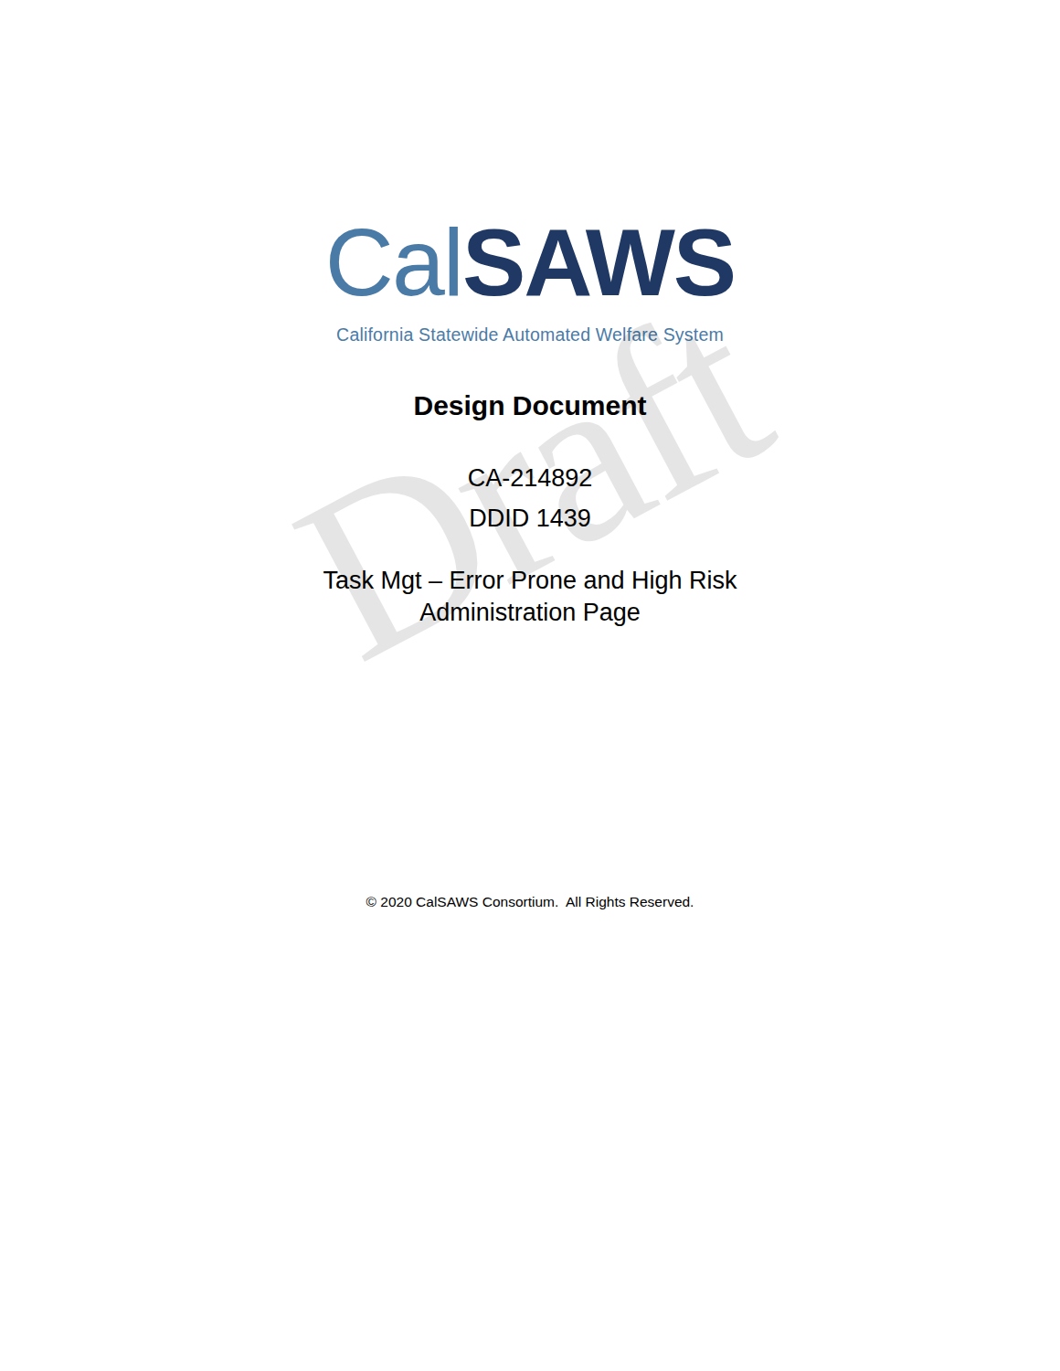Draft
Cal SAWS
California Statewide Automated Welfare System
Design Document
CA-214892 DDID 1439
Task Mgt – Error Prone and High Risk
Administration Page
© 2020 CalSAWS Consortium. All Rights Reserved.